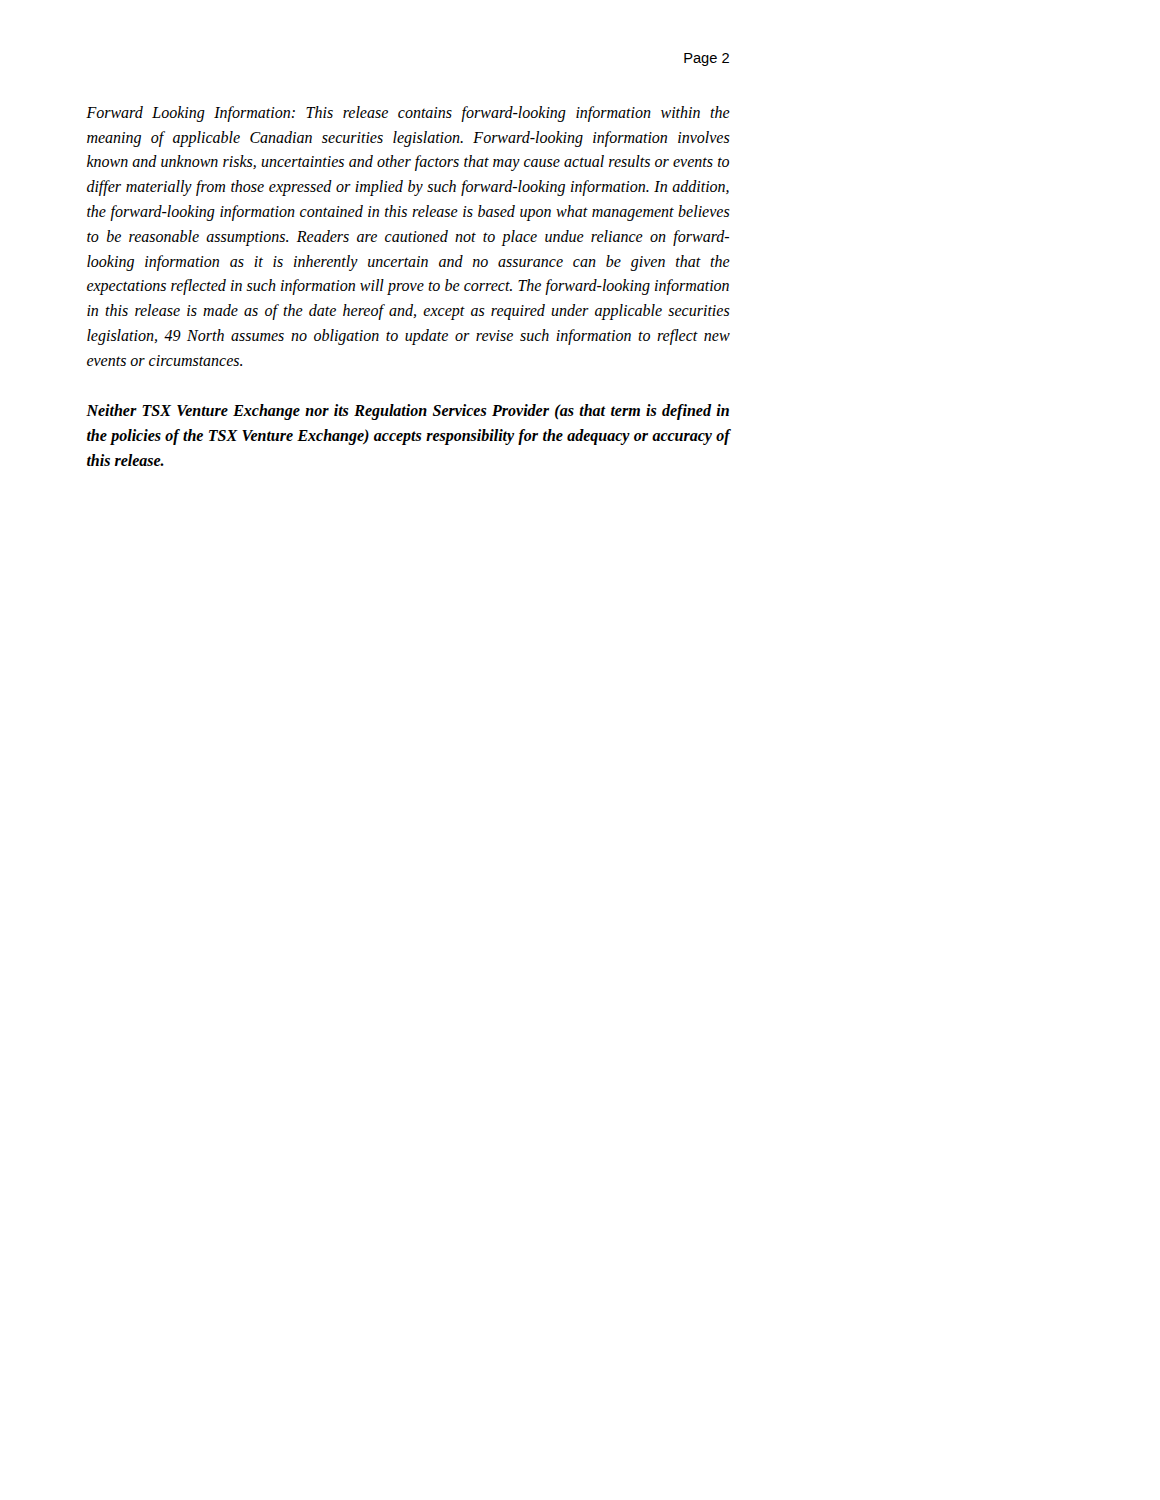Page 2
Forward Looking Information: This release contains forward-looking information within the meaning of applicable Canadian securities legislation. Forward-looking information involves known and unknown risks, uncertainties and other factors that may cause actual results or events to differ materially from those expressed or implied by such forward-looking information. In addition, the forward-looking information contained in this release is based upon what management believes to be reasonable assumptions. Readers are cautioned not to place undue reliance on forward-looking information as it is inherently uncertain and no assurance can be given that the expectations reflected in such information will prove to be correct. The forward-looking information in this release is made as of the date hereof and, except as required under applicable securities legislation, 49 North assumes no obligation to update or revise such information to reflect new events or circumstances.
Neither TSX Venture Exchange nor its Regulation Services Provider (as that term is defined in the policies of the TSX Venture Exchange) accepts responsibility for the adequacy or accuracy of this release.